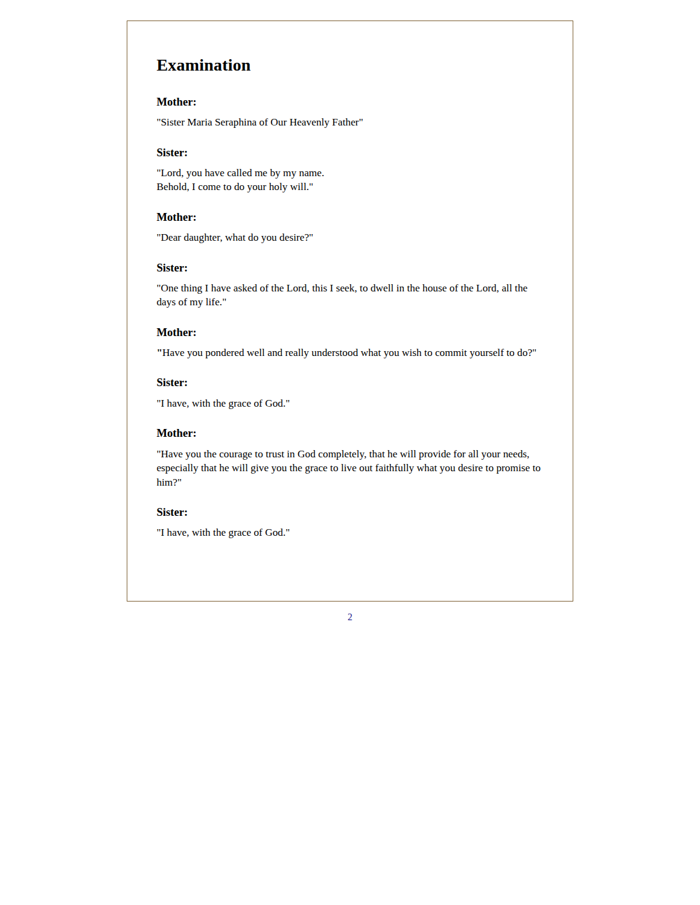Examination
Mother:
"Sister Maria Seraphina of Our Heavenly Father"
Sister:
"Lord, you have called me by my name.
Behold, I come to do your holy will."
Mother:
"Dear daughter, what do you desire?"
Sister:
"One thing I have asked of the Lord, this I seek, to dwell in the house of the Lord, all the days of my life."
Mother:
"Have you pondered well and really understood what you wish to commit yourself to do?"
Sister:
"I have, with the grace of God."
Mother:
"Have you the courage to trust in God completely, that he will provide for all your needs, especially that he will give you the grace to live out faithfully what you desire to promise to him?"
Sister:
"I have, with the grace of God."
2